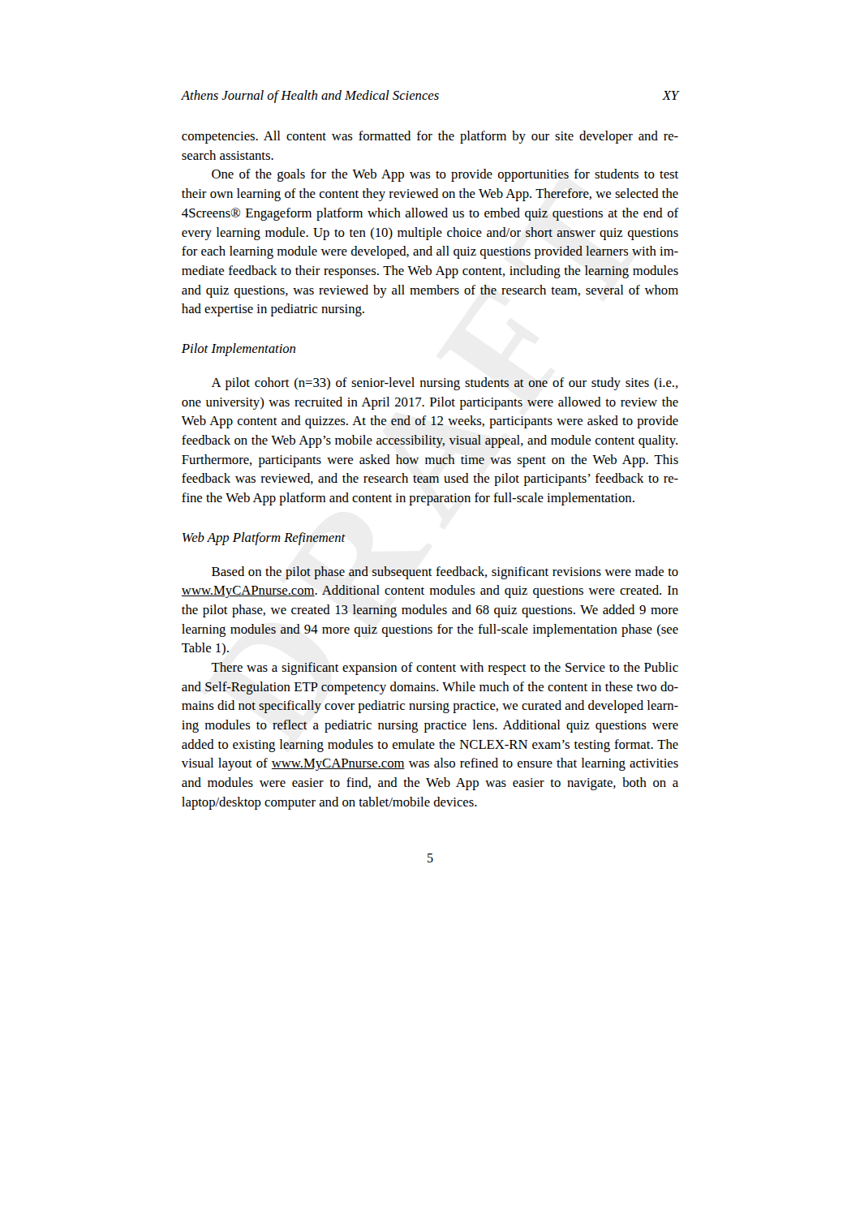DRAFT
Athens Journal of Health and Medical Sciences XY
competencies. All content was formatted for the platform by our site developer and research assistants.
One of the goals for the Web App was to provide opportunities for students to test their own learning of the content they reviewed on the Web App. Therefore, we selected the 4Screens® Engageform platform which allowed us to embed quiz questions at the end of every learning module. Up to ten (10) multiple choice and/or short answer quiz questions for each learning module were developed, and all quiz questions provided learners with immediate feedback to their responses. The Web App content, including the learning modules and quiz questions, was reviewed by all members of the research team, several of whom had expertise in pediatric nursing.
Pilot Implementation
A pilot cohort (n=33) of senior-level nursing students at one of our study sites (i.e., one university) was recruited in April 2017. Pilot participants were allowed to review the Web App content and quizzes. At the end of 12 weeks, participants were asked to provide feedback on the Web App’s mobile accessibility, visual appeal, and module content quality. Furthermore, participants were asked how much time was spent on the Web App. This feedback was reviewed, and the research team used the pilot participants’ feedback to refine the Web App platform and content in preparation for full-scale implementation.
Web App Platform Refinement
Based on the pilot phase and subsequent feedback, significant revisions were made to www.MyCAPnurse.com. Additional content modules and quiz questions were created. In the pilot phase, we created 13 learning modules and 68 quiz questions. We added 9 more learning modules and 94 more quiz questions for the full-scale implementation phase (see Table 1).
There was a significant expansion of content with respect to the Service to the Public and Self-Regulation ETP competency domains. While much of the content in these two domains did not specifically cover pediatric nursing practice, we curated and developed learning modules to reflect a pediatric nursing practice lens. Additional quiz questions were added to existing learning modules to emulate the NCLEX-RN exam’s testing format. The visual layout of www.MyCAPnurse.com was also refined to ensure that learning activities and modules were easier to find, and the Web App was easier to navigate, both on a laptop/desktop computer and on tablet/mobile devices.
5